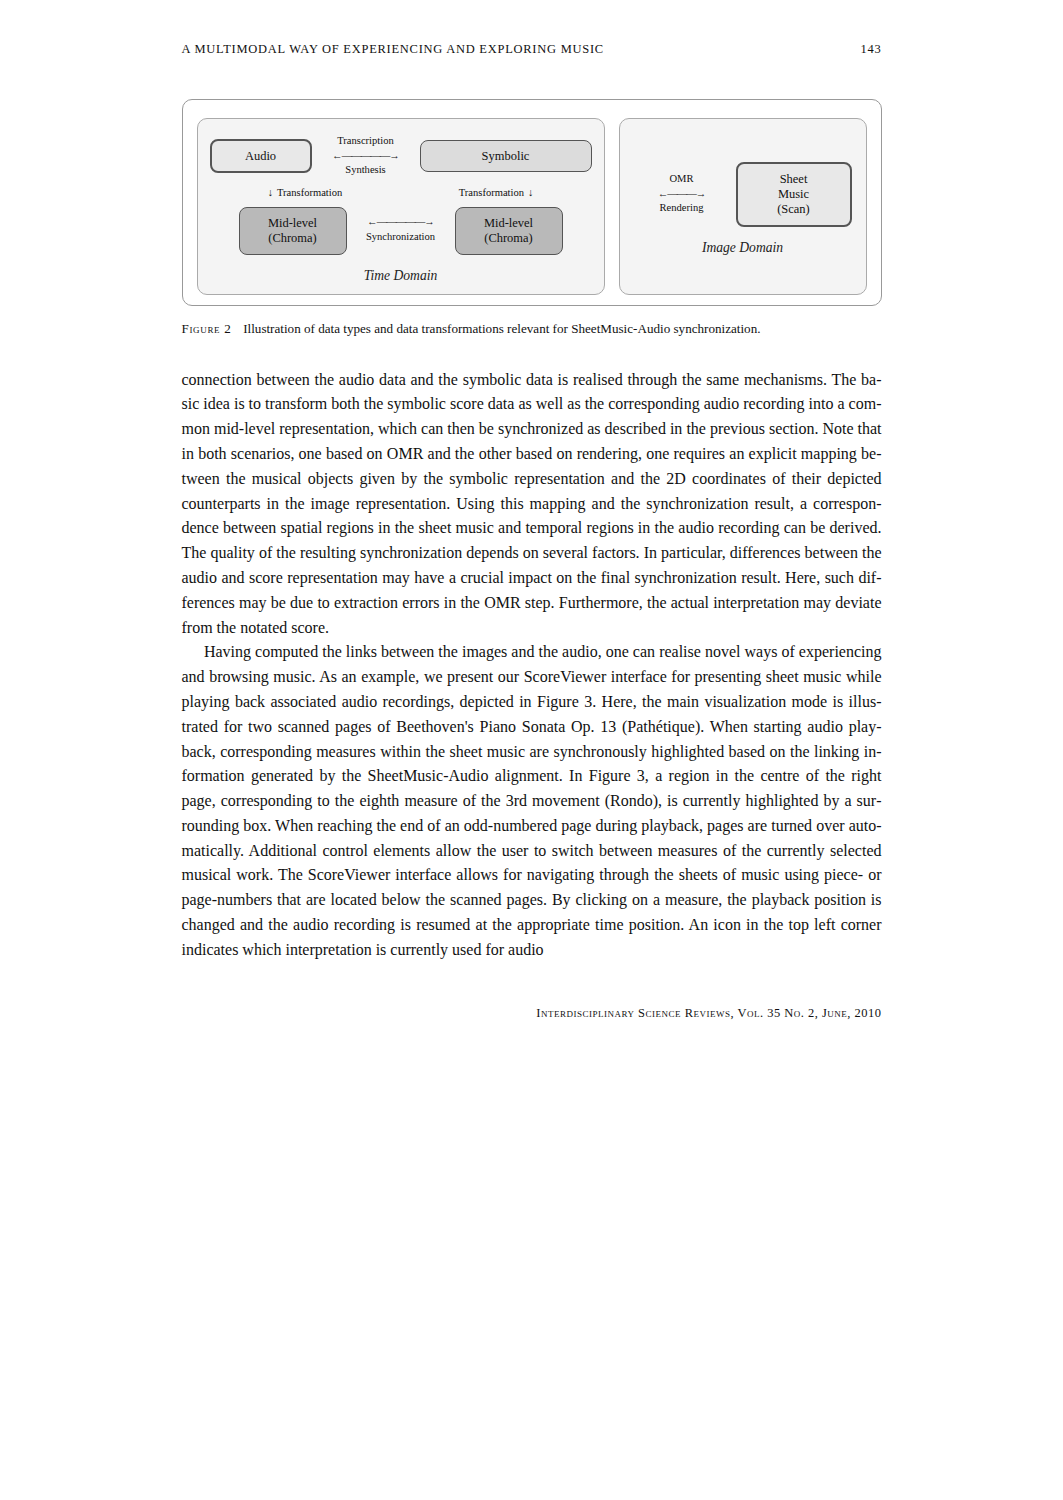A multimodal way of experiencing and exploring music 143
Audio
Transcription ←—————→ Synthesis
Symbolic
↓Transformation
Transformation↓
Mid-level
(Chroma)
←—————→ Synchronization
Mid-level
(Chroma)
Time Domain
OMR ←———→ Rendering
Sheet
Music
(Scan)
Image Domain
Figure 2 Illustration of data types and data transformations relevant for SheetMusic-Audio synchronization.
connection between the audio data and the symbolic data is realised through the same mechanisms. The basic idea is to transform both the symbolic score data as well as the corresponding audio recording into a common mid-level representation, which can then be synchronized as described in the previous section. Note that in both scenarios, one based on OMR and the other based on rendering, one requires an explicit mapping between the musical objects given by the symbolic representation and the 2D coordinates of their depicted counterparts in the image representation. Using this mapping and the synchronization result, a correspondence between spatial regions in the sheet music and temporal regions in the audio recording can be derived. The quality of the resulting synchronization depends on several factors. In particular, differences between the audio and score representation may have a crucial impact on the final synchronization result. Here, such differences may be due to extraction errors in the OMR step. Furthermore, the actual interpretation may deviate from the notated score.
Having computed the links between the images and the audio, one can realise novel ways of experiencing and browsing music. As an example, we present our ScoreViewer interface for presenting sheet music while playing back associated audio recordings, depicted in Figure 3. Here, the main visualization mode is illustrated for two scanned pages of Beethoven's Piano Sonata Op. 13 (Pathétique). When starting audio playback, corresponding measures within the sheet music are synchronously highlighted based on the linking information generated by the SheetMusic-Audio alignment. In Figure 3, a region in the centre of the right page, corresponding to the eighth measure of the 3rd movement (Rondo), is currently highlighted by a surrounding box. When reaching the end of an odd-numbered page during playback, pages are turned over automatically. Additional control elements allow the user to switch between measures of the currently selected musical work. The ScoreViewer interface allows for navigating through the sheets of music using piece- or page-numbers that are located below the scanned pages. By clicking on a measure, the playback position is changed and the audio recording is resumed at the appropriate time position. An icon in the top left corner indicates which interpretation is currently used for audio
Interdisciplinary Science Reviews, Vol. 35 No. 2, June, 2010